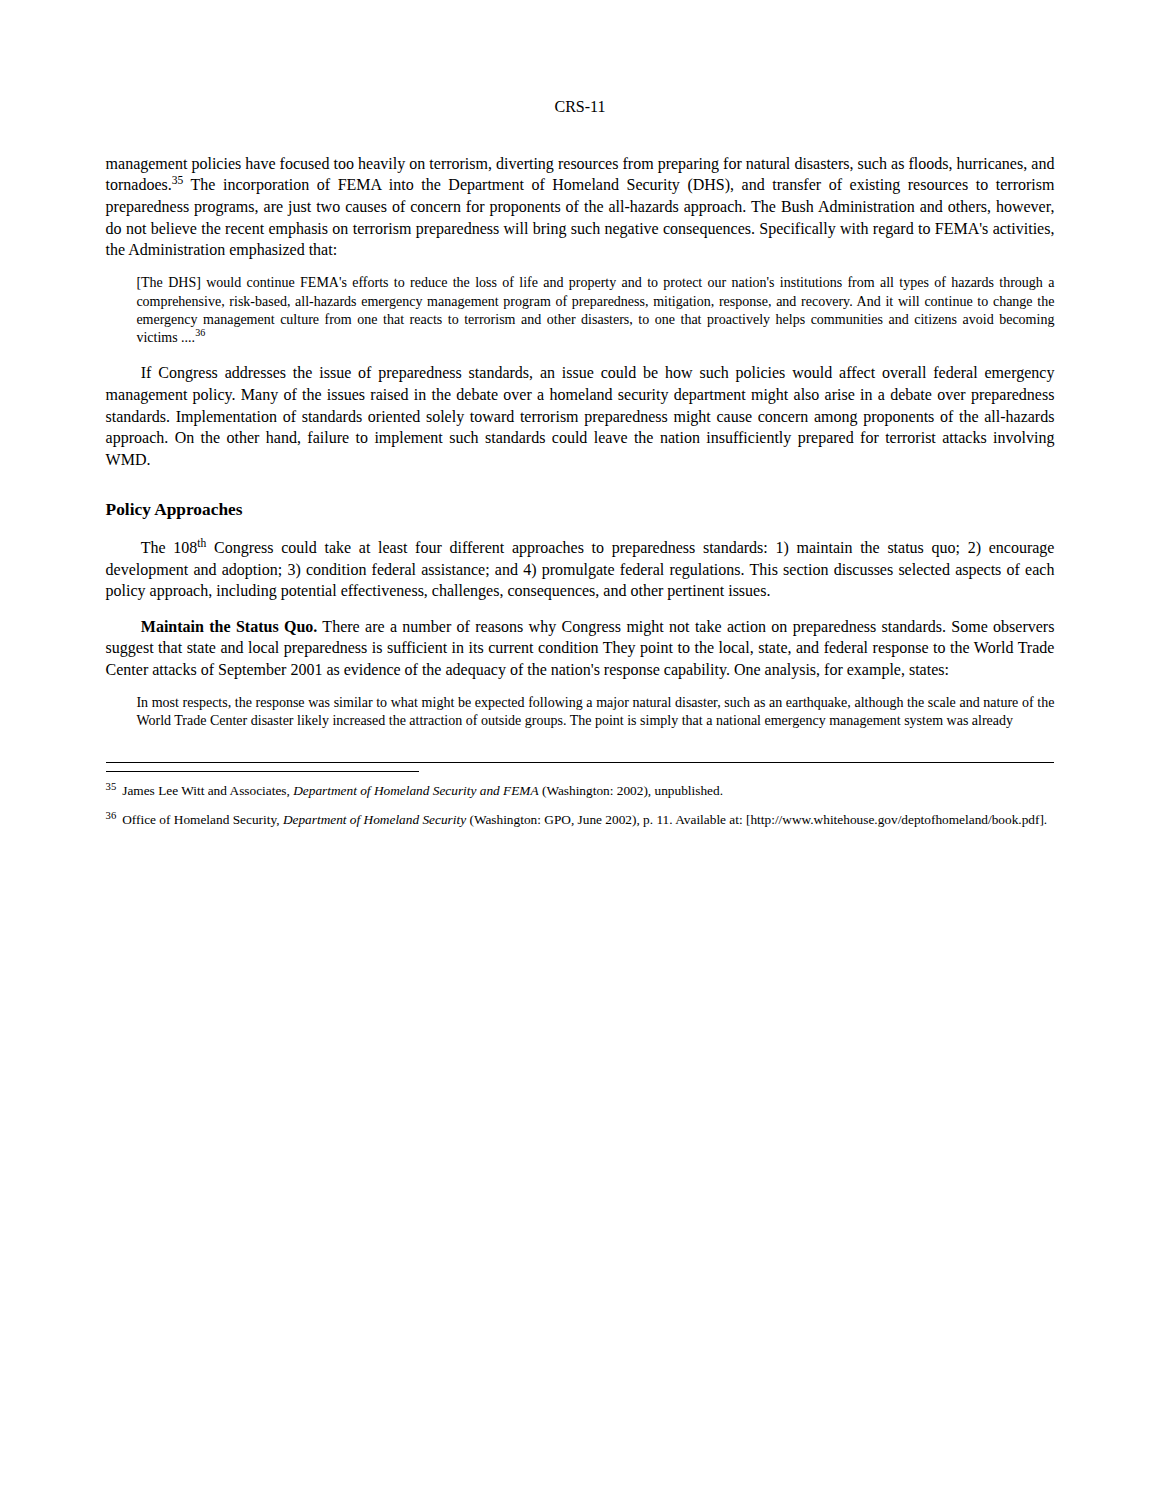CRS-11
management policies have focused too heavily on terrorism, diverting resources from preparing for natural disasters, such as floods, hurricanes, and tornadoes.35 The incorporation of FEMA into the Department of Homeland Security (DHS), and transfer of existing resources to terrorism preparedness programs, are just two causes of concern for proponents of the all-hazards approach. The Bush Administration and others, however, do not believe the recent emphasis on terrorism preparedness will bring such negative consequences. Specifically with regard to FEMA's activities, the Administration emphasized that:
[The DHS] would continue FEMA's efforts to reduce the loss of life and property and to protect our nation's institutions from all types of hazards through a comprehensive, risk-based, all-hazards emergency management program of preparedness, mitigation, response, and recovery. And it will continue to change the emergency management culture from one that reacts to terrorism and other disasters, to one that proactively helps communities and citizens avoid becoming victims ....36
If Congress addresses the issue of preparedness standards, an issue could be how such policies would affect overall federal emergency management policy. Many of the issues raised in the debate over a homeland security department might also arise in a debate over preparedness standards. Implementation of standards oriented solely toward terrorism preparedness might cause concern among proponents of the all-hazards approach. On the other hand, failure to implement such standards could leave the nation insufficiently prepared for terrorist attacks involving WMD.
Policy Approaches
The 108th Congress could take at least four different approaches to preparedness standards: 1) maintain the status quo; 2) encourage development and adoption; 3) condition federal assistance; and 4) promulgate federal regulations. This section discusses selected aspects of each policy approach, including potential effectiveness, challenges, consequences, and other pertinent issues.
Maintain the Status Quo. There are a number of reasons why Congress might not take action on preparedness standards. Some observers suggest that state and local preparedness is sufficient in its current condition They point to the local, state, and federal response to the World Trade Center attacks of September 2001 as evidence of the adequacy of the nation's response capability. One analysis, for example, states:
In most respects, the response was similar to what might be expected following a major natural disaster, such as an earthquake, although the scale and nature of the World Trade Center disaster likely increased the attraction of outside groups. The point is simply that a national emergency management system was already
35 James Lee Witt and Associates, Department of Homeland Security and FEMA (Washington: 2002), unpublished.
36 Office of Homeland Security, Department of Homeland Security (Washington: GPO, June 2002), p. 11. Available at: [http://www.whitehouse.gov/deptofhomeland/book.pdf].